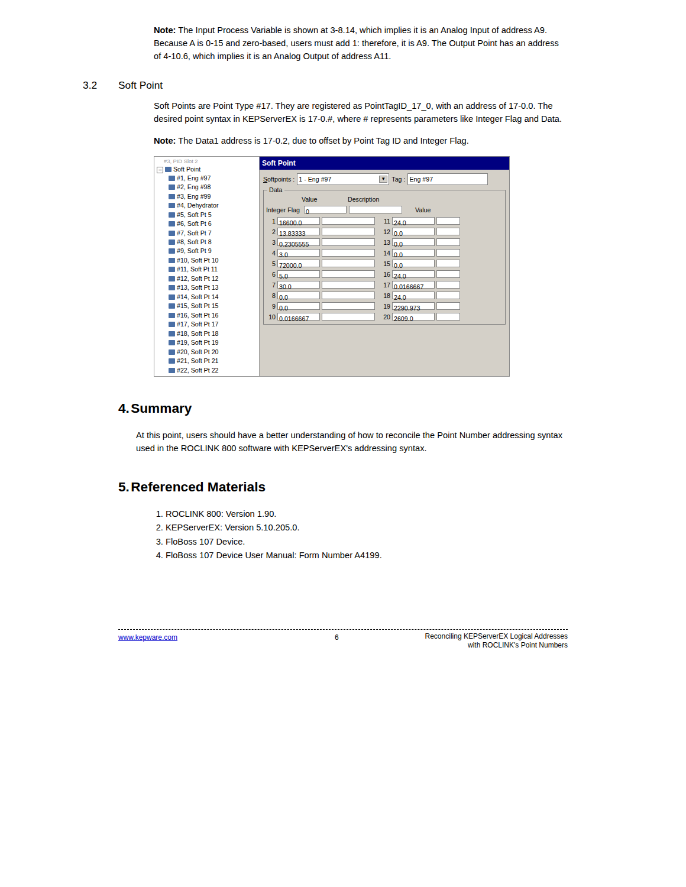Note: The Input Process Variable is shown at 3-8.14, which implies it is an Analog Input of address A9. Because A is 0-15 and zero-based, users must add 1: therefore, it is A9. The Output Point has an address of 4-10.6, which implies it is an Analog Output of address A11.
3.2 Soft Point
Soft Points are Point Type #17. They are registered as PointTagID_17_0, with an address of 17-0.0. The desired point syntax in KEPServerEX is 17-0.#, where # represents parameters like Integer Flag and Data.
Note: The Data1 address is 17-0.2, due to offset by Point Tag ID and Integer Flag.
#3, PID Slot 2
− Soft Point
#1, Eng #97
#2, Eng #98
#3, Eng #99
#4, Dehydrator
#5, Soft Pt 5
#6, Soft Pt 6
#7, Soft Pt 7
#8, Soft Pt 8
#9, Soft Pt 9
#10, Soft Pt 10
#11, Soft Pt 11
#12, Soft Pt 12
#13, Soft Pt 13
#14, Soft Pt 14
#15, Soft Pt 15
#16, Soft Pt 16
#17, Soft Pt 17
#18, Soft Pt 18
#19, Soft Pt 19
#20, Soft Pt 20
#21, Soft Pt 21
#22, Soft Pt 22
Soft Point
Softpoints : 1 - Eng #97▼ Tag : Eng #97
Data
Value Description
Integer Flag 0 Value
116600.0
213.83333
30.2305555
43.0
572000.0
65.0
730.0
80.0
90.0
100.0166667
1124.0
120.0
130.0
140.0
150.0
1624.0
170.0166667
1824.0
192290.973
202609.0
4. Summary
At this point, users should have a better understanding of how to reconcile the Point Number addressing syntax used in the ROCLINK 800 software with KEPServerEX's addressing syntax.
5. Referenced Materials
ROCLINK 800: Version 1.90.
KEPServerEX: Version 5.10.205.0.
FloBoss 107 Device.
FloBoss 107 Device User Manual: Form Number A4199.
www.kepware.com
6
Reconciling KEPServerEX Logical Addresses
with ROCLINK's Point Numbers